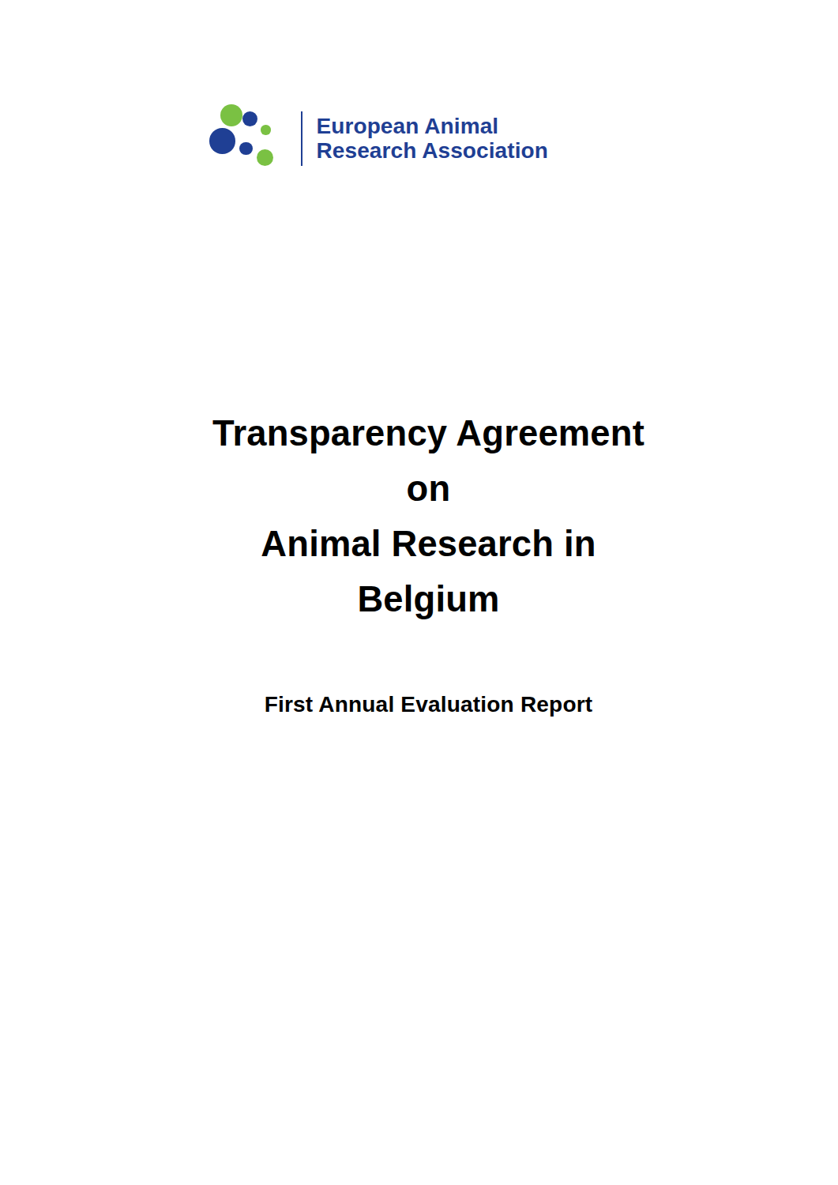European Animal
Research Association
Transparency Agreement on
Animal Research in Belgium
First Annual Evaluation Report